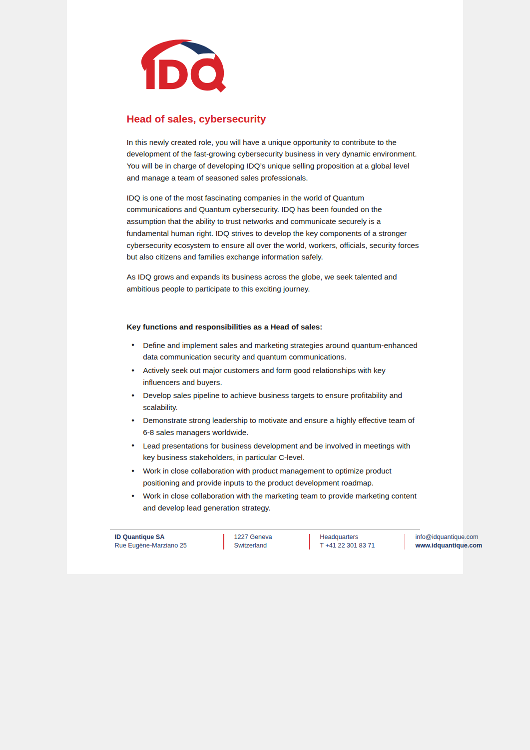Head of sales, cybersecurity
In this newly created role, you will have a unique opportunity to contribute to the development of the fast-growing cybersecurity business in very dynamic environment. You will be in charge of developing IDQ’s unique selling proposition at a global level and manage a team of seasoned sales professionals.
IDQ is one of the most fascinating companies in the world of Quantum communications and Quantum cybersecurity. IDQ has been founded on the assumption that the ability to trust networks and communicate securely is a fundamental human right. IDQ strives to develop the key components of a stronger cybersecurity ecosystem to ensure all over the world, workers, officials, security forces but also citizens and families exchange information safely.
As IDQ grows and expands its business across the globe, we seek talented and ambitious people to participate to this exciting journey.
Key functions and responsibilities as a Head of sales:
Define and implement sales and marketing strategies around quantum-enhanced data communication security and quantum communications.
Actively seek out major customers and form good relationships with key influencers and buyers.
Develop sales pipeline to achieve business targets to ensure profitability and scalability.
Demonstrate strong leadership to motivate and ensure a highly effective team of 6-8 sales managers worldwide.
Lead presentations for business development and be involved in meetings with key business stakeholders, in particular C-level.
Work in close collaboration with product management to optimize product positioning and provide inputs to the product development roadmap.
Work in close collaboration with the marketing team to provide marketing content and develop lead generation strategy.
ID Quantique SA
Rue Eugène-Marziano 25
1227 Geneva
Switzerland
Headquarters
T +41 22 301 83 71
info@idquantique.com
www.idquantique.com